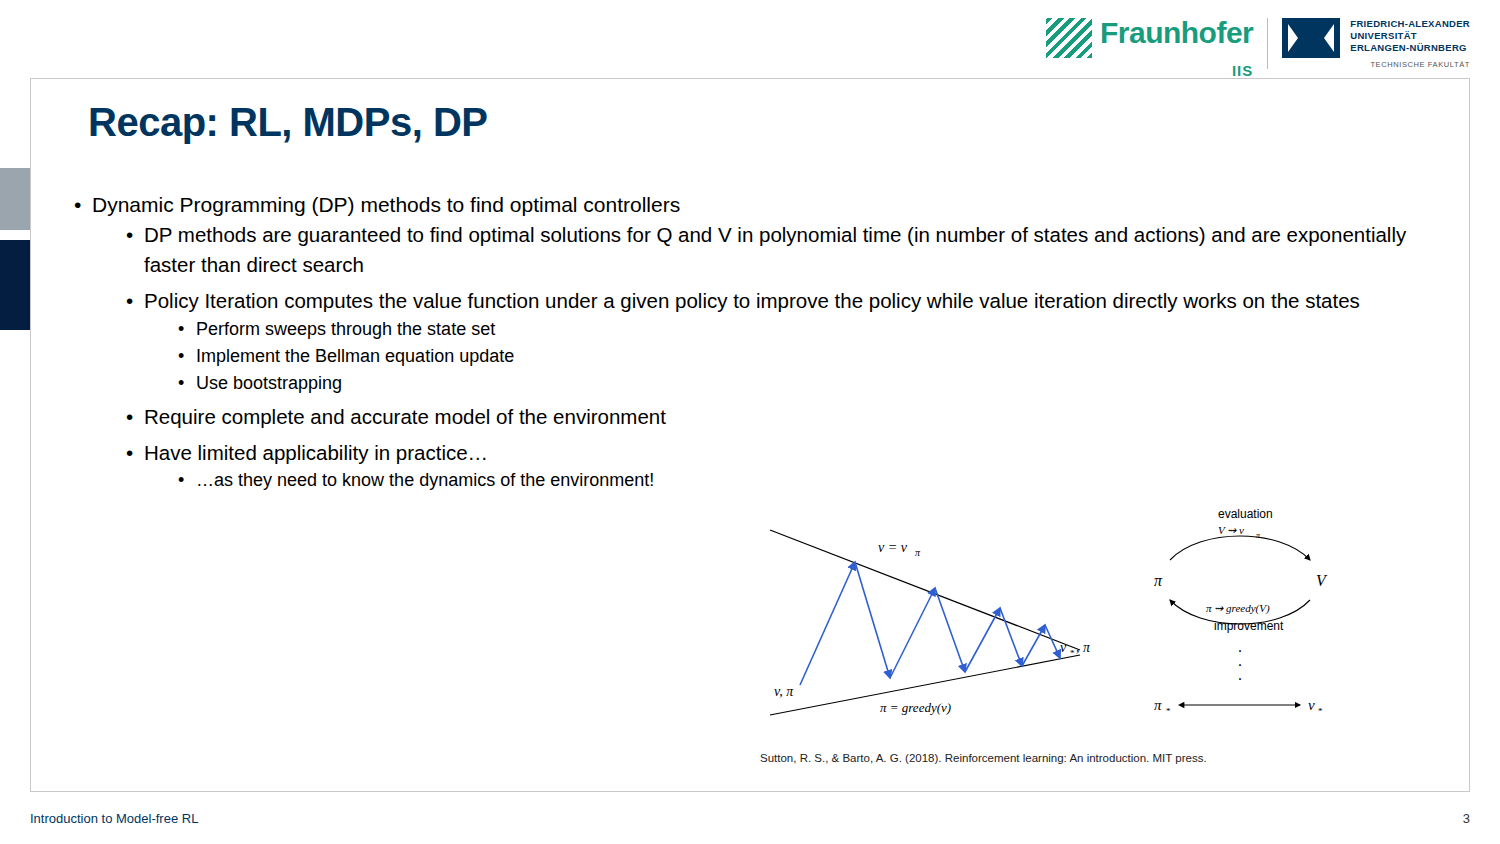Fraunhofer
IIS
FRIEDRICH-ALEXANDER
UNIVERSITÄT
ERLANGEN-NÜRNBERG
TECHNISCHE FAKULTÄT
Recap: RL, MDPs, DP
Dynamic Programming (DP) methods to find optimal controllers
DP methods are guaranteed to find optimal solutions for Q and V in polynomial time (in number of states and actions) and are exponentially faster than direct search
Policy Iteration computes the value function under a given policy to improve the policy while value iteration directly works on the states
Perform sweeps through the state set
Implement the Bellman equation update
Use bootstrapping
Require complete and accurate model of the environment
Have limited applicability in practice…
…as they need to know the dynamics of the environment!
v = v π v, π v * , π * π = greedy(v) evaluation V ⇝ v π π V π ⇝ greedy(V) improvement . . . π * v *
Sutton, R. S., & Barto, A. G. (2018). Reinforcement learning: An introduction. MIT press.
Introduction to Model-free RL
3